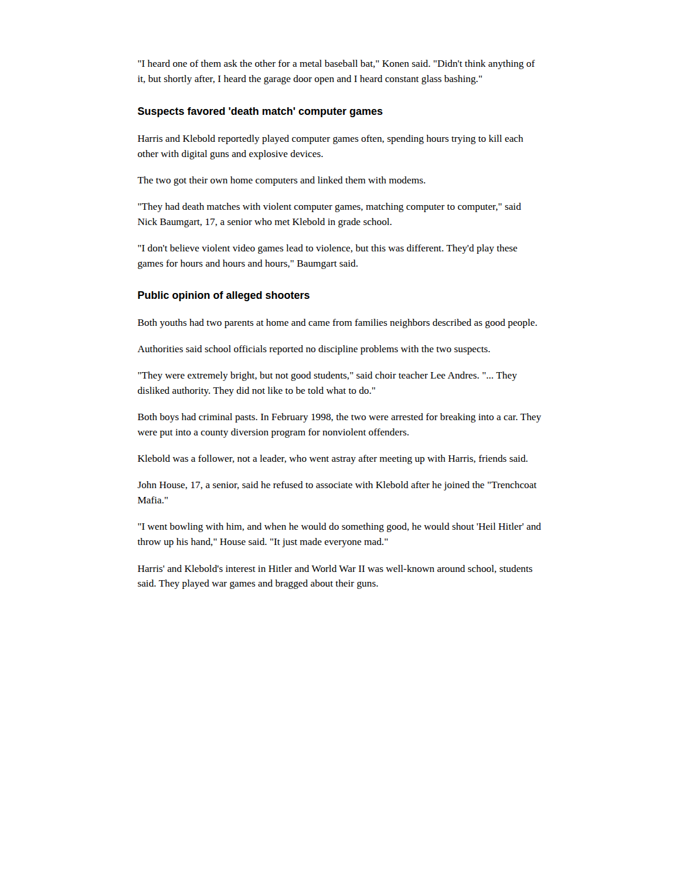"I heard one of them ask the other for a metal baseball bat," Konen said. "Didn't think anything of it, but shortly after, I heard the garage door open and I heard constant glass bashing."
Suspects favored 'death match' computer games
Harris and Klebold reportedly played computer games often, spending hours trying to kill each other with digital guns and explosive devices.
The two got their own home computers and linked them with modems.
"They had death matches with violent computer games, matching computer to computer," said Nick Baumgart, 17, a senior who met Klebold in grade school.
"I don't believe violent video games lead to violence, but this was different. They'd play these games for hours and hours and hours," Baumgart said.
Public opinion of alleged shooters
Both youths had two parents at home and came from families neighbors described as good people.
Authorities said school officials reported no discipline problems with the two suspects.
"They were extremely bright, but not good students," said choir teacher Lee Andres. "... They disliked authority. They did not like to be told what to do."
Both boys had criminal pasts. In February 1998, the two were arrested for breaking into a car. They were put into a county diversion program for nonviolent offenders.
Klebold was a follower, not a leader, who went astray after meeting up with Harris, friends said.
John House, 17, a senior, said he refused to associate with Klebold after he joined the "Trenchcoat Mafia."
"I went bowling with him, and when he would do something good, he would shout 'Heil Hitler' and throw up his hand," House said. "It just made everyone mad."
Harris' and Klebold's interest in Hitler and World War II was well-known around school, students said. They played war games and bragged about their guns.